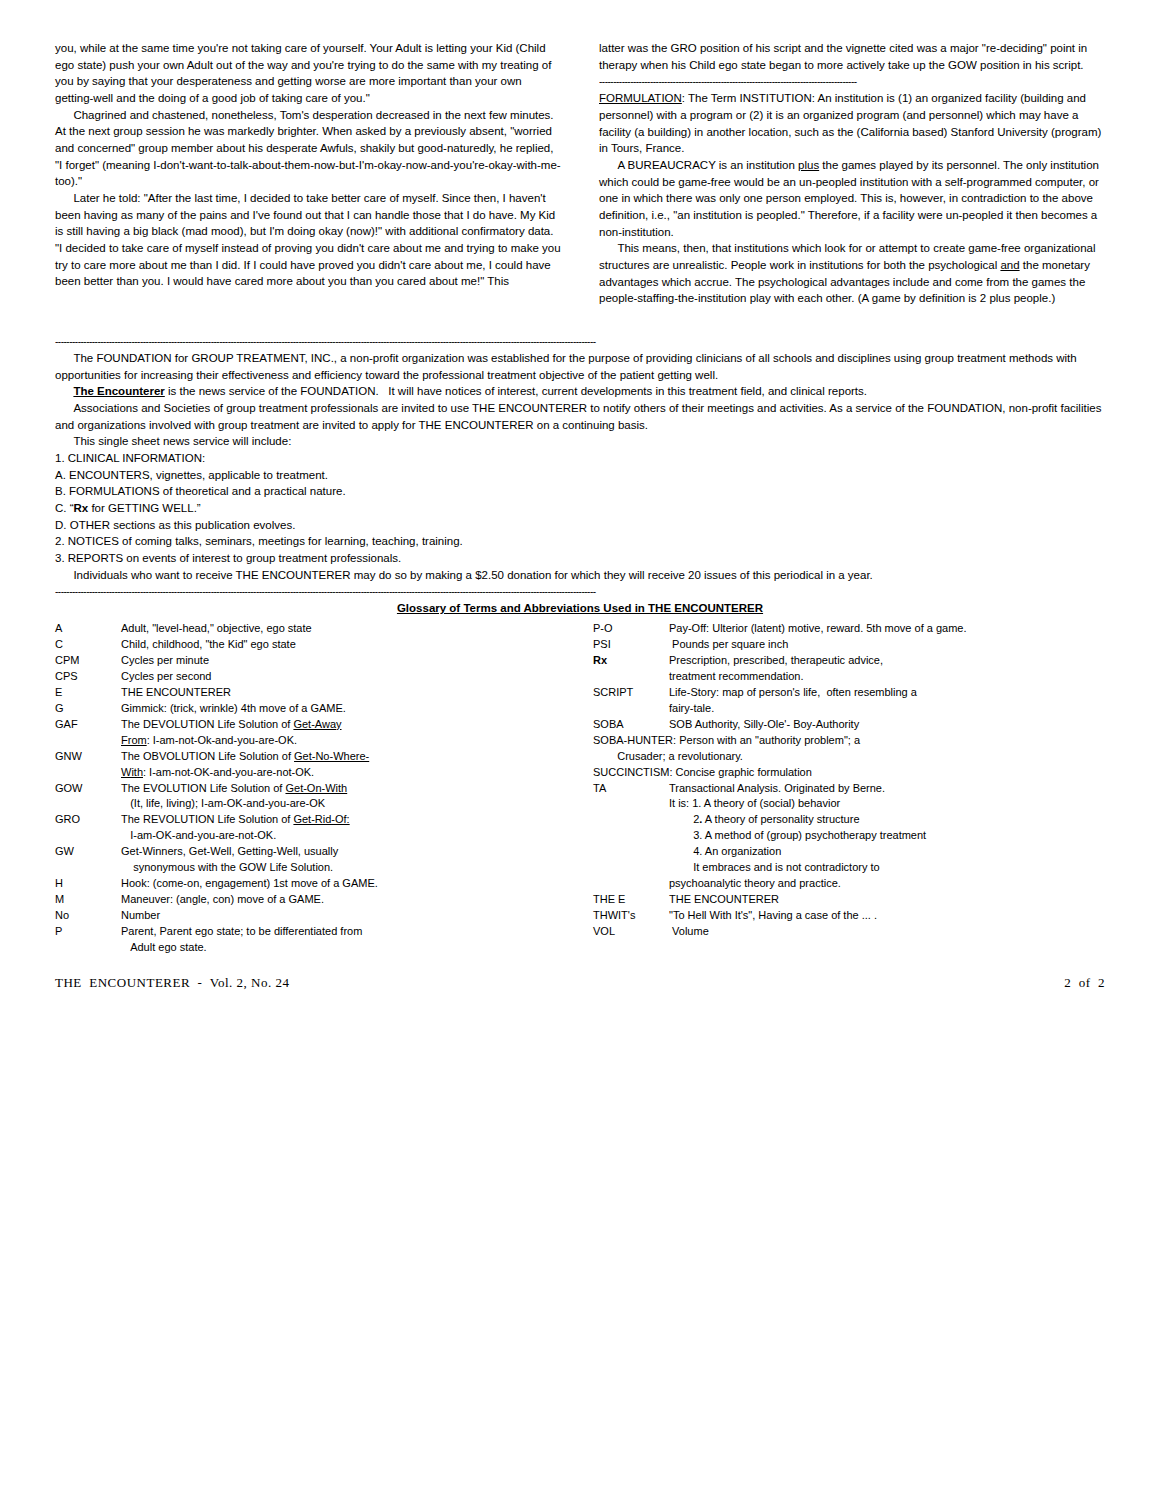you, while at the same time you're not taking care of yourself. Your Adult is letting your Kid (Child ego state) push your own Adult out of the way and you're trying to do the same with my treating of you by saying that your desperateness and getting worse are more important than your own getting-well and the doing of a good job of taking care of you."
Chagrined and chastened, nonetheless, Tom's desperation decreased in the next few minutes. At the next group session he was markedly brighter. When asked by a previously absent, "worried and concerned" group member about his desperate Awfuls, shakily but good-naturedly, he replied, "I forget" (meaning I-don't-want-to-talk-about-them-now-but-I'm-okay-now-and-you're-okay-with-me-too)."
Later he told: "After the last time, I decided to take better care of myself. Since then, I haven't been having as many of the pains and I've found out that I can handle those that I do have. My Kid is still having a big black (mad mood), but I'm doing okay (now)!" with additional confirmatory data. "I decided to take care of myself instead of proving you didn't care about me and trying to make you try to care more about me than I did. If I could have proved you didn't care about me, I could have been better than you. I would have cared more about you than you cared about me!" This
latter was the GRO position of his script and the vignette cited was a major "re-deciding" point in therapy when his Child ego state began to more actively take up the GOW position in his script.
-------------------------------------------------------------------------------------------
FORMULATION: The Term INSTITUTION: An institution is (1) an organized facility (building and personnel) with a program or (2) it is an organized program (and personnel) which may have a facility (a building) in another location, such as the (California based) Stanford University (program) in Tours, France.
A BUREAUCRACY is an institution plus the games played by its personnel. The only institution which could be game-free would be an un-peopled institution with a self-programmed computer, or one in which there was only one person employed. This is, however, in contradiction to the above definition, i.e., "an institution is peopled." Therefore, if a facility were un-peopled it then becomes a non-institution.
This means, then, that institutions which look for or attempt to create game-free organizational structures are unrealistic. People work in institutions for both the psychological and the monetary advantages which accrue. The psychological advantages include and come from the games the people-staffing-the-institution play with each other. (A game by definition is 2 plus people.)
-----------------------------------------------------------------------------------------------------------------------------------------------------------------------------------------------
The FOUNDATION for GROUP TREATMENT, INC., a non-profit organization was established for the purpose of providing clinicians of all schools and disciplines using group treatment methods with opportunities for increasing their effectiveness and efficiency toward the professional treatment objective of the patient getting well.
The Encounterer is the news service of the FOUNDATION. It will have notices of interest, current developments in this treatment field, and clinical reports.
Associations and Societies of group treatment professionals are invited to use THE ENCOUNTERER to notify others of their meetings and activities. As a service of the FOUNDATION, non-profit facilities and organizations involved with group treatment are invited to apply for THE ENCOUNTERER on a continuing basis.
This single sheet news service will include:
1. CLINICAL INFORMATION:
A. ENCOUNTERS, vignettes, applicable to treatment.
B. FORMULATIONS of theoretical and a practical nature.
C. “Rx for GETTING WELL.”
D. OTHER sections as this publication evolves.
2. NOTICES of coming talks, seminars, meetings for learning, teaching, training.
3. REPORTS on events of interest to group treatment professionals.
Individuals who want to receive THE ENCOUNTERER may do so by making a $2.50 donation for which they will receive 20 issues of this periodical in a year.
-----------------------------------------------------------------------------------------------------------------------------------------------------------------------------------------------
Glossary of Terms and Abbreviations Used in THE ENCOUNTERER
| A | Adult, "level-head," objective, ego state |
| C | Child, childhood, "the Kid" ego state |
| CPM | Cycles per minute |
| CPS | Cycles per second |
| E | THE ENCOUNTERER |
| G | Gimmick: (trick, wrinkle) 4th move of a GAME. |
| GAF | The DEVOLUTION Life Solution of Get-Away From : I-am-not-Ok-and-you-are-OK. |
| GNW | The OBVOLUTION Life Solution of Get-No-Where- With : I-am-not-OK-and-you-are-not-OK. |
| GOW | The EVOLUTION Life Solution of Get-On-With (It, life, living); I-am-OK-and-you-are-OK |
| GRO | The REVOLUTION Life Solution of Get-Rid-Of: I-am-OK-and-you-are-not-OK. |
| GW | Get-Winners, Get-Well, Getting-Well, usually synonymous with the GOW Life Solution. |
| H | Hook: (come-on, engagement) 1st move of a GAME. |
| M | Maneuver: (angle, con) move of a GAME. |
| No | Number |
| P | Parent, Parent ego state; to be differentiated from Adult ego state. |
| P-O | Pay-Off: Ulterior (latent) motive, reward. 5th move of a game. |
| PSI | Pounds per square inch |
| Rx | Prescription, prescribed, therapeutic advice, treatment recommendation. |
| SCRIPT | Life-Story: map of person's life, often resembling a fairy-tale. |
| SOBA | SOB Authority, Silly-Ole'- Boy-Authority |
| SOBA-HUNTER: Person with an "authority problem"; a Crusader; a revolutionary. |
| SUCCINCTISM: Concise graphic formulation |
| TA | Transactional Analysis. Originated by Berne. It is: 1. A theory of (social) behavior 2 . A theory of personality structure 3. A method of (group) psychotherapy treatment 4. An organization It embraces and is not contradictory to psychoanalytic theory and practice. |
| THE E | THE ENCOUNTERER |
| THWIT's | "To Hell With It's", Having a case of the ... . |
| VOL | Volume |
THE ENCOUNTERER - Vol. 2, No. 24
2 of 2